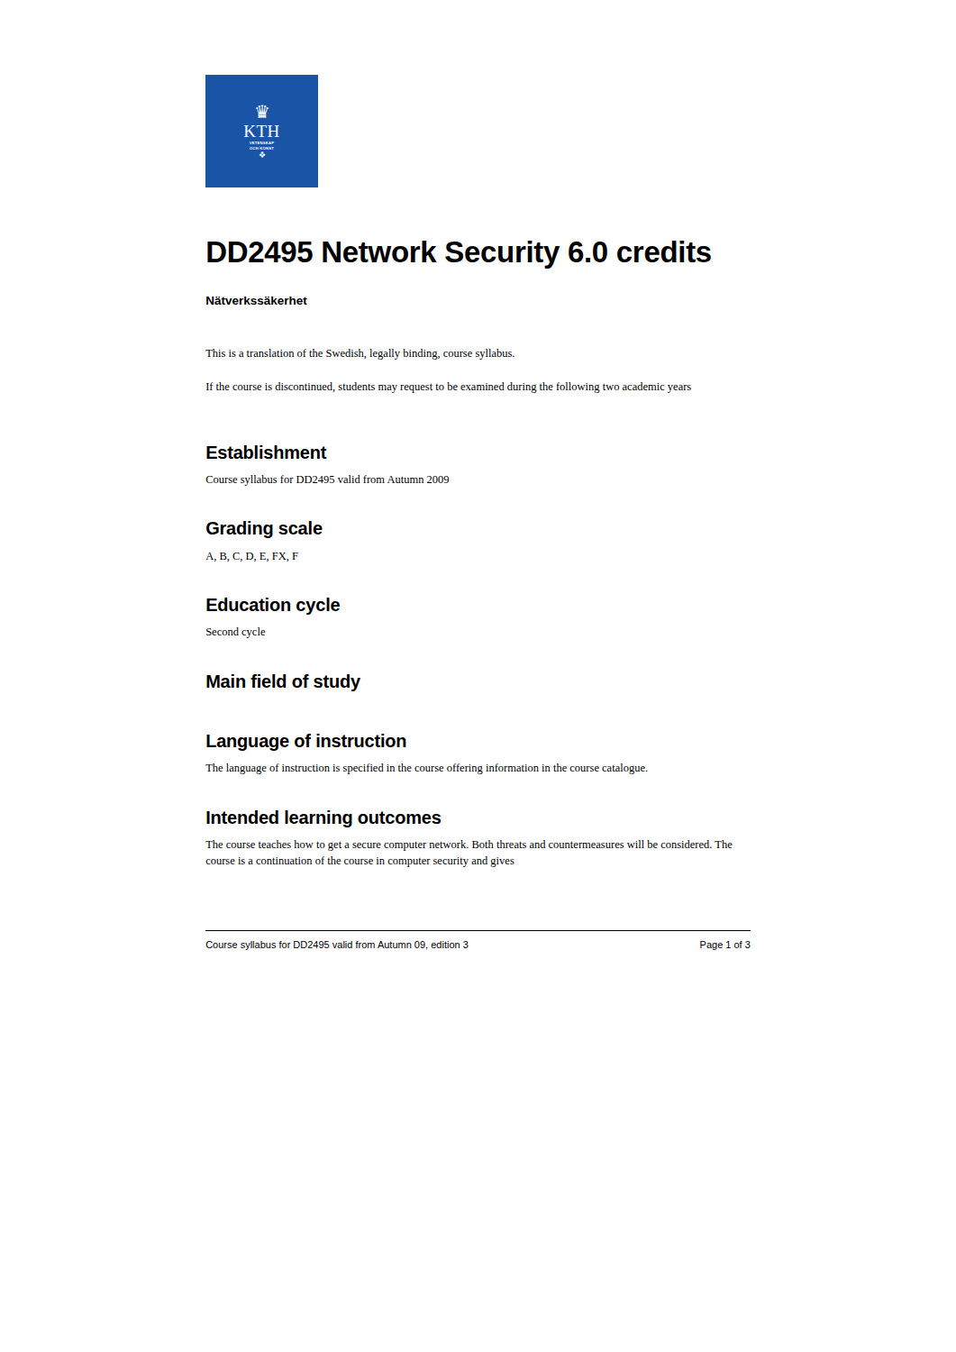♛
KTH
Vetenskap
och Konst
❖
DD2495 Network Security 6.0 credits
Nätverkssäkerhet
This is a translation of the Swedish, legally binding, course syllabus.
If the course is discontinued, students may request to be examined during the following two academic years
Establishment
Course syllabus for DD2495 valid from Autumn 2009
Grading scale
A, B, C, D, E, FX, F
Education cycle
Second cycle
Main field of study
Language of instruction
The language of instruction is specified in the course offering information in the course catalogue.
Intended learning outcomes
The course teaches how to get a secure computer network. Both threats and countermeasures will be considered. The course is a continuation of the course in computer security and gives
Course syllabus for DD2495 valid from Autumn 09, edition 3
Page 1 of 3